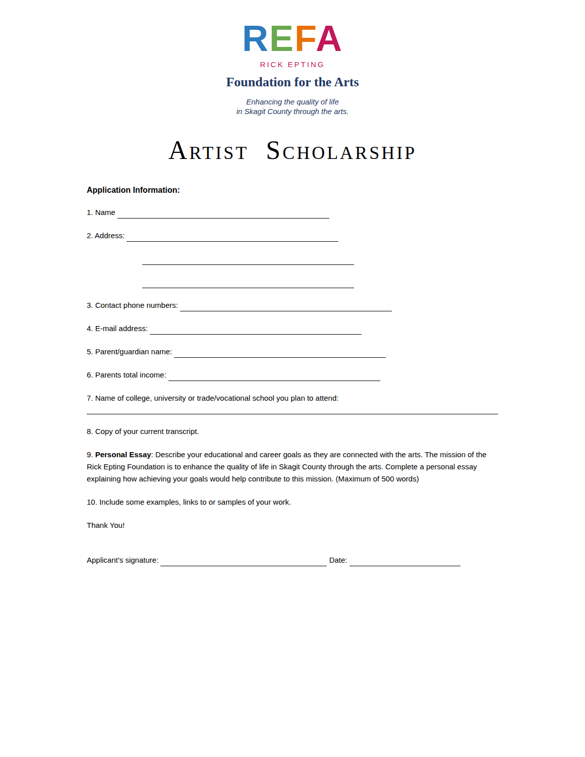REFA
RICK EPTING
Foundation for the Arts
Enhancing the quality of life
in Skagit County through the arts.
Artist Scholarship
Application Information:
1. Name
2. Address:
3. Contact phone numbers:
4. E-mail address:
5. Parent/guardian name:
6. Parents total income:
7. Name of college, university or trade/vocational school you plan to attend:
8. Copy of your current transcript.
9. Personal Essay: Describe your educational and career goals as they are connected with the arts. The mission of the Rick Epting Foundation is to enhance the quality of life in Skagit County through the arts. Complete a personal essay explaining how achieving your goals would help contribute to this mission. (Maximum of 500 words)
10. Include some examples, links to or samples of your work.
Thank You!
Applicant’s signature: Date: